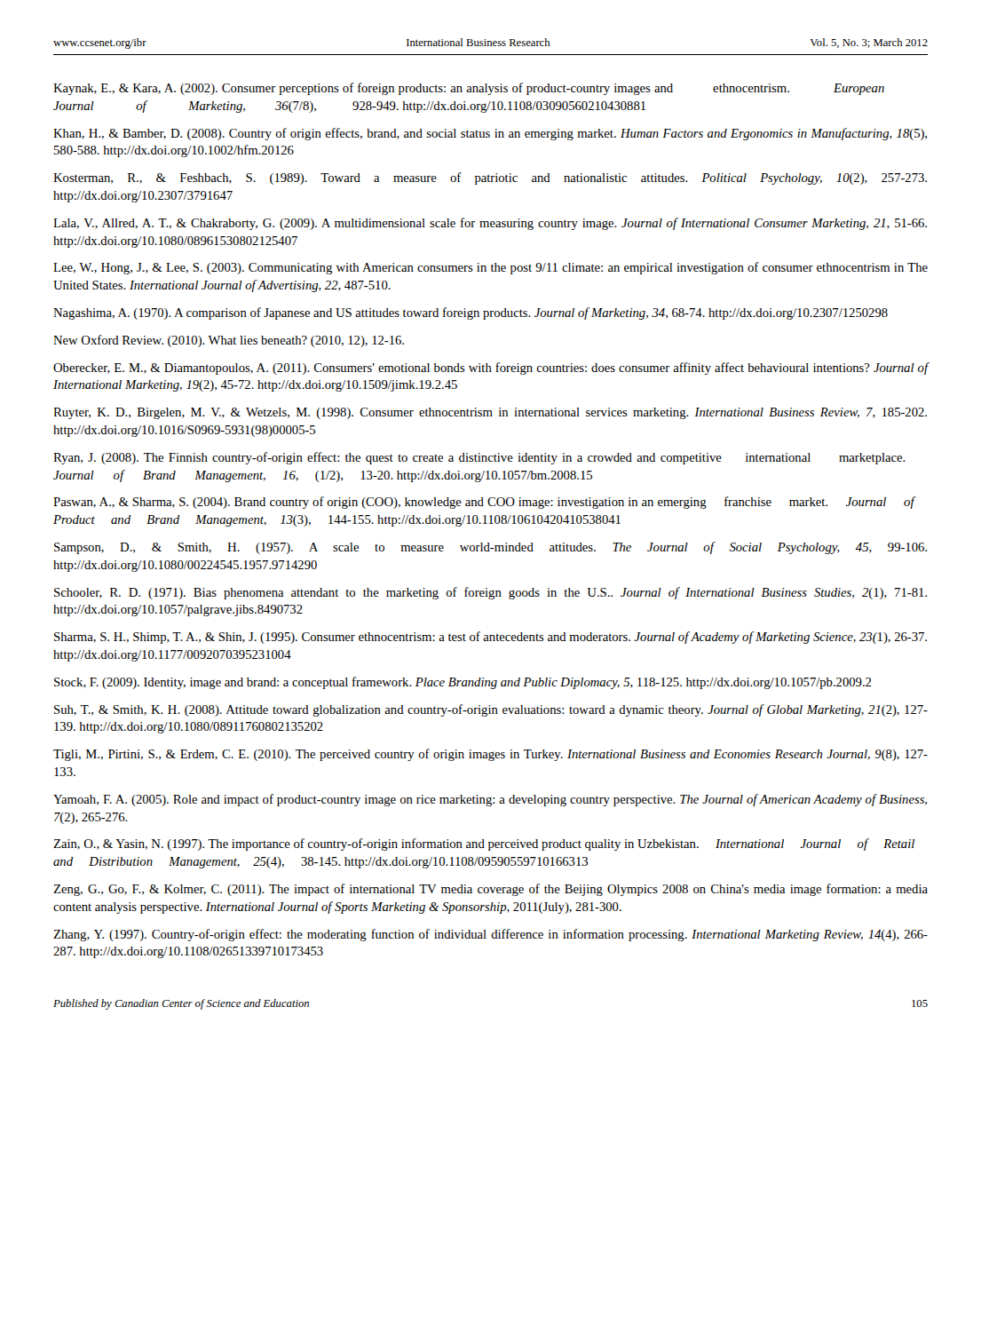www.ccsenet.org/ibr
International Business Research
Vol. 5, No. 3; March 2012
Kaynak, E., & Kara, A. (2002). Consumer perceptions of foreign products: an analysis of product-country images and ethnocentrism. European Journal of Marketing, 36(7/8), 928-949. http://dx.doi.org/10.1108/03090560210430881
Khan, H., & Bamber, D. (2008). Country of origin effects, brand, and social status in an emerging market. Human Factors and Ergonomics in Manufacturing, 18(5), 580-588. http://dx.doi.org/10.1002/hfm.20126
Kosterman, R., & Feshbach, S. (1989). Toward a measure of patriotic and nationalistic attitudes. Political Psychology, 10(2), 257-273. http://dx.doi.org/10.2307/3791647
Lala, V., Allred, A. T., & Chakraborty, G. (2009). A multidimensional scale for measuring country image. Journal of International Consumer Marketing, 21, 51-66. http://dx.doi.org/10.1080/08961530802125407
Lee, W., Hong, J., & Lee, S. (2003). Communicating with American consumers in the post 9/11 climate: an empirical investigation of consumer ethnocentrism in The United States. International Journal of Advertising, 22, 487-510.
Nagashima, A. (1970). A comparison of Japanese and US attitudes toward foreign products. Journal of Marketing, 34, 68-74. http://dx.doi.org/10.2307/1250298
New Oxford Review. (2010). What lies beneath? (2010, 12), 12-16.
Oberecker, E. M., & Diamantopoulos, A. (2011). Consumers' emotional bonds with foreign countries: does consumer affinity affect behavioural intentions? Journal of International Marketing, 19(2), 45-72. http://dx.doi.org/10.1509/jimk.19.2.45
Ruyter, K. D., Birgelen, M. V., & Wetzels, M. (1998). Consumer ethnocentrism in international services marketing. International Business Review, 7, 185-202. http://dx.doi.org/10.1016/S0969-5931(98)00005-5
Ryan, J. (2008). The Finnish country-of-origin effect: the quest to create a distinctive identity in a crowded and competitive international marketplace. Journal of Brand Management, 16, (1/2), 13-20. http://dx.doi.org/10.1057/bm.2008.15
Paswan, A., & Sharma, S. (2004). Brand country of origin (COO), knowledge and COO image: investigation in an emerging franchise market. Journal of Product and Brand Management, 13(3), 144-155. http://dx.doi.org/10.1108/10610420410538041
Sampson, D., & Smith, H. (1957). A scale to measure world-minded attitudes. The Journal of Social Psychology, 45, 99-106. http://dx.doi.org/10.1080/00224545.1957.9714290
Schooler, R. D. (1971). Bias phenomena attendant to the marketing of foreign goods in the U.S.. Journal of International Business Studies, 2(1), 71-81. http://dx.doi.org/10.1057/palgrave.jibs.8490732
Sharma, S. H., Shimp, T. A., & Shin, J. (1995). Consumer ethnocentrism: a test of antecedents and moderators. Journal of Academy of Marketing Science, 23(1), 26-37. http://dx.doi.org/10.1177/0092070395231004
Stock, F. (2009). Identity, image and brand: a conceptual framework. Place Branding and Public Diplomacy, 5, 118-125. http://dx.doi.org/10.1057/pb.2009.2
Suh, T., & Smith, K. H. (2008). Attitude toward globalization and country-of-origin evaluations: toward a dynamic theory. Journal of Global Marketing, 21(2), 127-139. http://dx.doi.org/10.1080/08911760802135202
Tigli, M., Pirtini, S., & Erdem, C. E. (2010). The perceived country of origin images in Turkey. International Business and Economies Research Journal, 9(8), 127-133.
Yamoah, F. A. (2005). Role and impact of product-country image on rice marketing: a developing country perspective. The Journal of American Academy of Business, 7(2), 265-276.
Zain, O., & Yasin, N. (1997). The importance of country-of-origin information and perceived product quality in Uzbekistan. International Journal of Retail and Distribution Management, 25(4), 38-145. http://dx.doi.org/10.1108/09590559710166313
Zeng, G., Go, F., & Kolmer, C. (2011). The impact of international TV media coverage of the Beijing Olympics 2008 on China's media image formation: a media content analysis perspective. International Journal of Sports Marketing & Sponsorship, 2011(July), 281-300.
Zhang, Y. (1997). Country-of-origin effect: the moderating function of individual difference in information processing. International Marketing Review, 14(4), 266-287. http://dx.doi.org/10.1108/02651339710173453
Published by Canadian Center of Science and Education
105